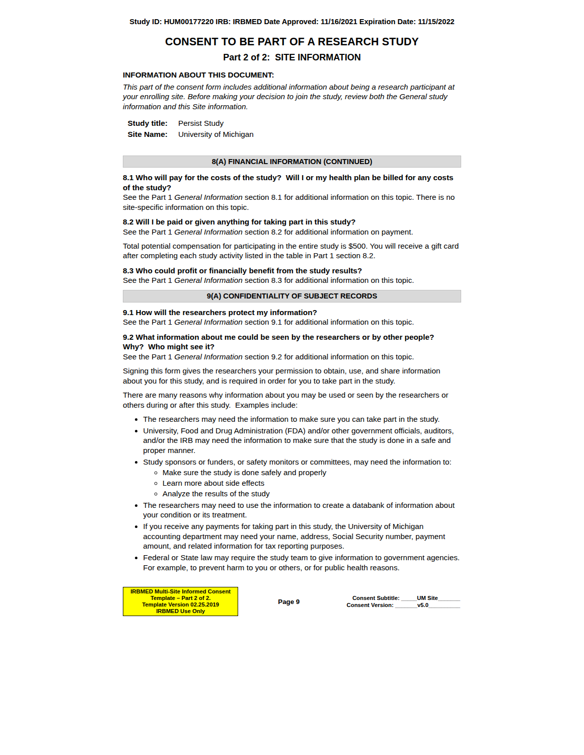Study ID: HUM00177220 IRB: IRBMED Date Approved: 11/16/2021 Expiration Date: 11/15/2022
CONSENT TO BE PART OF A RESEARCH STUDY
Part 2 of 2: SITE INFORMATION
INFORMATION ABOUT THIS DOCUMENT:
This part of the consent form includes additional information about being a research participant at your enrolling site. Before making your decision to join the study, review both the General study information and this Site information.
| Study title: | Persist Study |
| Site Name: | University of Michigan |
8(A) FINANCIAL INFORMATION (CONTINUED)
8.1 Who will pay for the costs of the study? Will I or my health plan be billed for any costs of the study?
See the Part 1 General Information section 8.1 for additional information on this topic. There is no site-specific information on this topic.
8.2 Will I be paid or given anything for taking part in this study?
See the Part 1 General Information section 8.2 for additional information on payment.
Total potential compensation for participating in the entire study is $500. You will receive a gift card after completing each study activity listed in the table in Part 1 section 8.2.
8.3 Who could profit or financially benefit from the study results?
See the Part 1 General Information section 8.3 for additional information on this topic.
9(A) CONFIDENTIALITY OF SUBJECT RECORDS
9.1 How will the researchers protect my information?
See the Part 1 General Information section 9.1 for additional information on this topic.
9.2 What information about me could be seen by the researchers or by other people? Why? Who might see it?
See the Part 1 General Information section 9.2 for additional information on this topic.
Signing this form gives the researchers your permission to obtain, use, and share information about you for this study, and is required in order for you to take part in the study.
There are many reasons why information about you may be used or seen by the researchers or others during or after this study. Examples include:
The researchers may need the information to make sure you can take part in the study.
University, Food and Drug Administration (FDA) and/or other government officials, auditors, and/or the IRB may need the information to make sure that the study is done in a safe and proper manner.
Study sponsors or funders, or safety monitors or committees, may need the information to:
Make sure the study is done safely and properly
Learn more about side effects
Analyze the results of the study
The researchers may need to use the information to create a databank of information about your condition or its treatment.
If you receive any payments for taking part in this study, the University of Michigan accounting department may need your name, address, Social Security number, payment amount, and related information for tax reporting purposes.
Federal or State law may require the study team to give information to government agencies. For example, to prevent harm to you or others, or for public health reasons.
| IRBMED Multi-Site Informed Consent Template – Part 2 of 2. Template Version 02.25.2019 IRBMED Use Only | Page 9 | Consent Subtitle: _____UM Site_______ Consent Version: _______v5.0__________ |